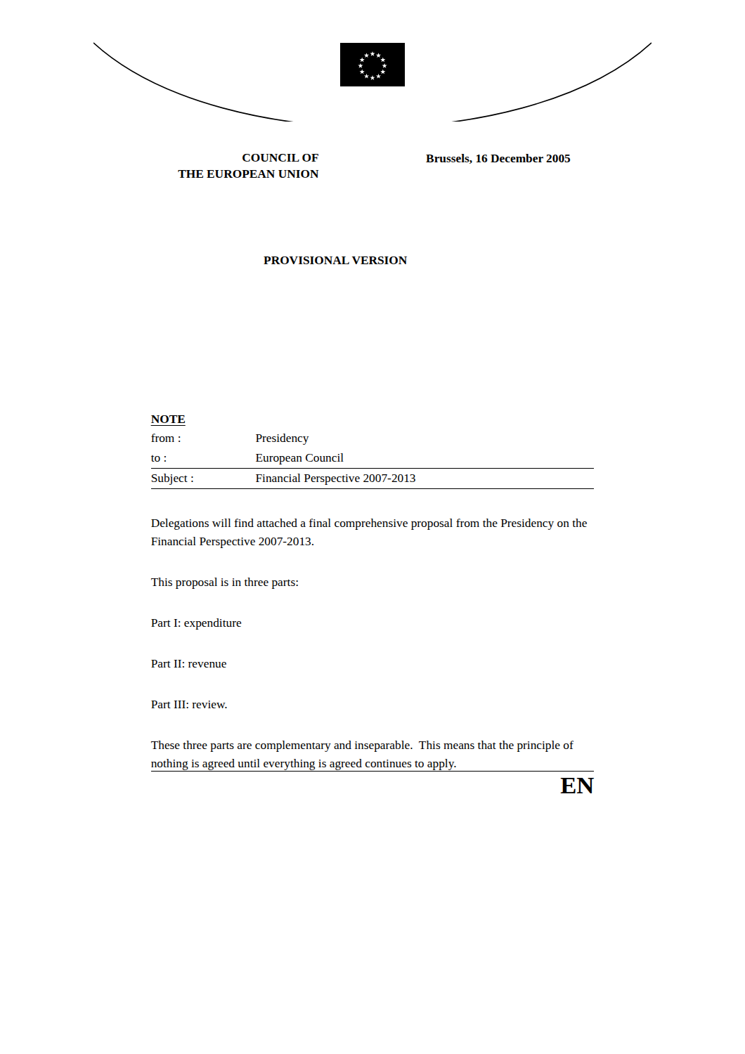COUNCIL OFTHE EUROPEAN UNION
Brussels, 16 December 2005
PROVISIONAL VERSION
NOTE
| from : | Presidency |
| to : | European Council |
| Subject : | Financial Perspective 2007-2013 |
Delegations will find attached a final comprehensive proposal from the Presidency on the Financial Perspective 2007-2013.
This proposal is in three parts:
Part I: expenditure
Part II: revenue
Part III: review.
These three parts are complementary and inseparable. This means that the principle of nothing is agreed until everything is agreed continues to apply.
EN